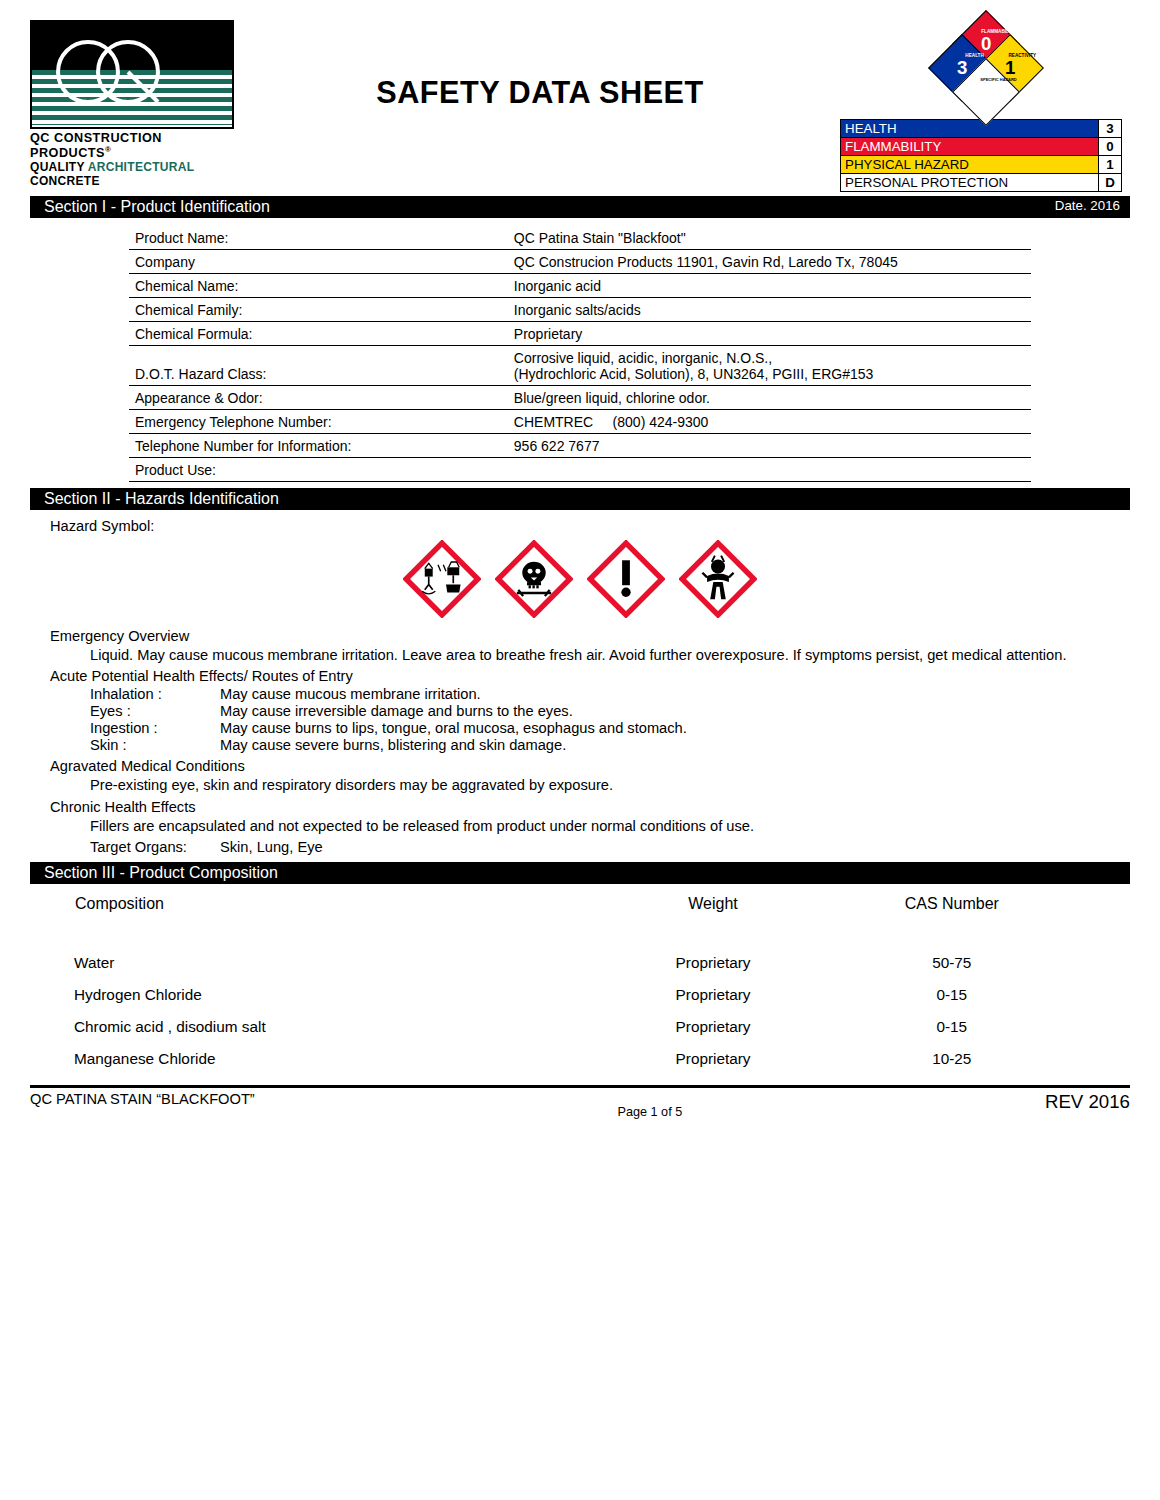QC CONSTRUCTION PRODUCTS®
QUALITY ARCHITECTURAL CONCRETE
SAFETY DATA SHEET
FLAMMABILITY 0
HEALTH 3
REACTIVITY 1
SPECIFIC HAZARD
HEALTH
3
FLAMMABILITY
0
PHYSICAL HAZARD
1
PERSONAL PROTECTION
D
Section I - Product IdentificationDate. 2016
| Product Name: | QC Patina Stain "Blackfoot" |
| Company | QC Construcion Products 11901, Gavin Rd, Laredo Tx, 78045 |
| Chemical Name: | Inorganic acid |
| Chemical Family: | Inorganic salts/acids |
| Chemical Formula: | Proprietary |
| D.O.T. Hazard Class: | Corrosive liquid, acidic, inorganic, N.O.S., (Hydrochloric Acid, Solution), 8, UN3264, PGIII, ERG#153 |
| Appearance & Odor: | Blue/green liquid, chlorine odor. |
| Emergency Telephone Number: | CHEMTREC (800) 424-9300 |
| Telephone Number for Information: | 956 622 7677 |
| Product Use: | |
Section II - Hazards Identification
Hazard Symbol:
Emergency Overview
Liquid. May cause mucous membrane irritation. Leave area to breathe fresh air. Avoid further overexposure. If symptoms persist, get medical attention.
Acute Potential Health Effects/ Routes of Entry
| Inhalation : | May cause mucous membrane irritation. |
| Eyes : | May cause irreversible damage and burns to the eyes. |
| Ingestion : | May cause burns to lips, tongue, oral mucosa, esophagus and stomach. |
| Skin : | May cause severe burns, blistering and skin damage. |
Agravated Medical Conditions
Pre-existing eye, skin and respiratory disorders may be aggravated by exposure.
Chronic Health Effects
Fillers are encapsulated and not expected to be released from product under normal conditions of use.
| Target Organs: | Skin, Lung, Eye |
Section III - Product Composition
| Composition | Weight | CAS Number |
| --- | --- | --- |
| Water | Proprietary | 50-75 |
| Hydrogen Chloride | Proprietary | 0-15 |
| Chromic acid , disodium salt | Proprietary | 0-15 |
| Manganese Chloride | Proprietary | 10-25 |
QC PATINA STAIN “BLACKFOOT”
Page 1 of 5
REV 2016